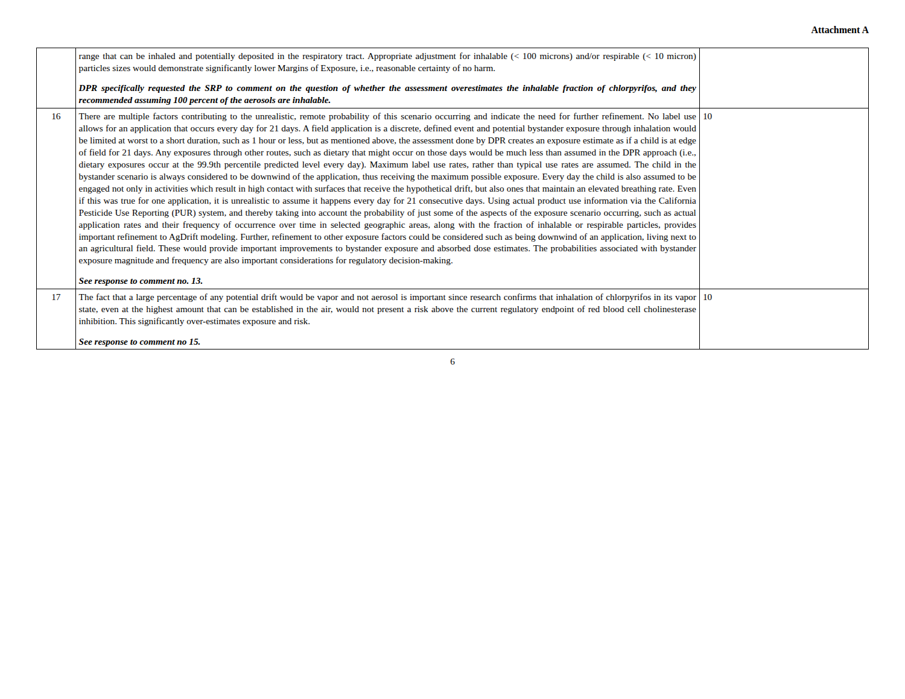Attachment A
| | range that can be inhaled and potentially deposited in the respiratory tract. Appropriate adjustment for inhalable (< 100 microns) and/or respirable (< 10 micron) particles sizes would demonstrate significantly lower Margins of Exposure, i.e., reasonable certainty of no harm. DPR specifically requested the SRP to comment on the question of whether the assessment overestimates the inhalable fraction of chlorpyrifos, and they recommended assuming 100 percent of the aerosols are inhalable. | |
| 16 | There are multiple factors contributing to the unrealistic, remote probability of this scenario occurring and indicate the need for further refinement. No label use allows for an application that occurs every day for 21 days. A field application is a discrete, defined event and potential bystander exposure through inhalation would be limited at worst to a short duration, such as 1 hour or less, but as mentioned above, the assessment done by DPR creates an exposure estimate as if a child is at edge of field for 21 days. Any exposures through other routes, such as dietary that might occur on those days would be much less than assumed in the DPR approach (i.e., dietary exposures occur at the 99.9th percentile predicted level every day). Maximum label use rates, rather than typical use rates are assumed. The child in the bystander scenario is always considered to be downwind of the application, thus receiving the maximum possible exposure. Every day the child is also assumed to be engaged not only in activities which result in high contact with surfaces that receive the hypothetical drift, but also ones that maintain an elevated breathing rate. Even if this was true for one application, it is unrealistic to assume it happens every day for 21 consecutive days. Using actual product use information via the California Pesticide Use Reporting (PUR) system, and thereby taking into account the probability of just some of the aspects of the exposure scenario occurring, such as actual application rates and their frequency of occurrence over time in selected geographic areas, along with the fraction of inhalable or respirable particles, provides important refinement to AgDrift modeling. Further, refinement to other exposure factors could be considered such as being downwind of an application, living next to an agricultural field. These would provide important improvements to bystander exposure and absorbed dose estimates. The probabilities associated with bystander exposure magnitude and frequency are also important considerations for regulatory decision-making. See response to comment no. 13. | 10 |
| 17 | The fact that a large percentage of any potential drift would be vapor and not aerosol is important since research confirms that inhalation of chlorpyrifos in its vapor state, even at the highest amount that can be established in the air, would not present a risk above the current regulatory endpoint of red blood cell cholinesterase inhibition. This significantly over-estimates exposure and risk. See response to comment no 15. | 10 |
6